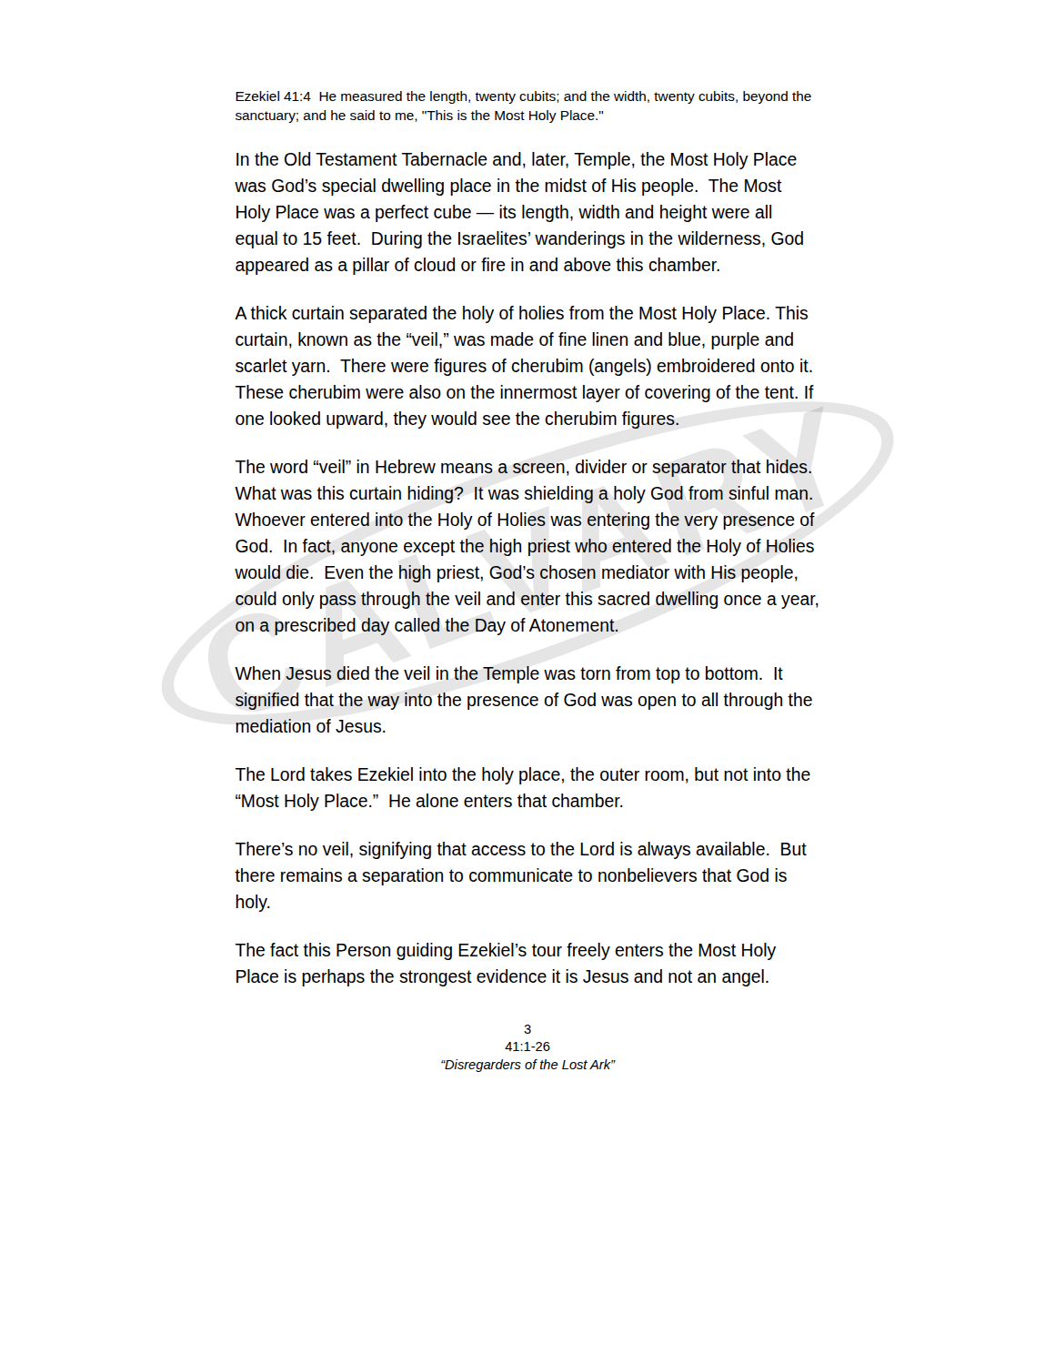CALVARY
Ezekiel 41:4 He measured the length, twenty cubits; and the width, twenty cubits, beyond the sanctuary; and he said to me, "This is the Most Holy Place."
In the Old Testament Tabernacle and, later, Temple, the Most Holy Place was God’s special dwelling place in the midst of His people. The Most Holy Place was a perfect cube — its length, width and height were all equal to 15 feet. During the Israelites’ wanderings in the wilderness, God appeared as a pillar of cloud or fire in and above this chamber.
A thick curtain separated the holy of holies from the Most Holy Place. This curtain, known as the “veil,” was made of fine linen and blue, purple and scarlet yarn. There were figures of cherubim (angels) embroidered onto it. These cherubim were also on the innermost layer of covering of the tent. If one looked upward, they would see the cherubim figures.
The word “veil” in Hebrew means a screen, divider or separator that hides. What was this curtain hiding? It was shielding a holy God from sinful man. Whoever entered into the Holy of Holies was entering the very presence of God. In fact, anyone except the high priest who entered the Holy of Holies would die. Even the high priest, God’s chosen mediator with His people, could only pass through the veil and enter this sacred dwelling once a year, on a prescribed day called the Day of Atonement.
When Jesus died the veil in the Temple was torn from top to bottom. It signified that the way into the presence of God was open to all through the mediation of Jesus.
The Lord takes Ezekiel into the holy place, the outer room, but not into the “Most Holy Place.” He alone enters that chamber.
There’s no veil, signifying that access to the Lord is always available. But there remains a separation to communicate to nonbelievers that God is holy.
The fact this Person guiding Ezekiel’s tour freely enters the Most Holy Place is perhaps the strongest evidence it is Jesus and not an angel.
3
41:1-26
“Disregarders of the Lost Ark”